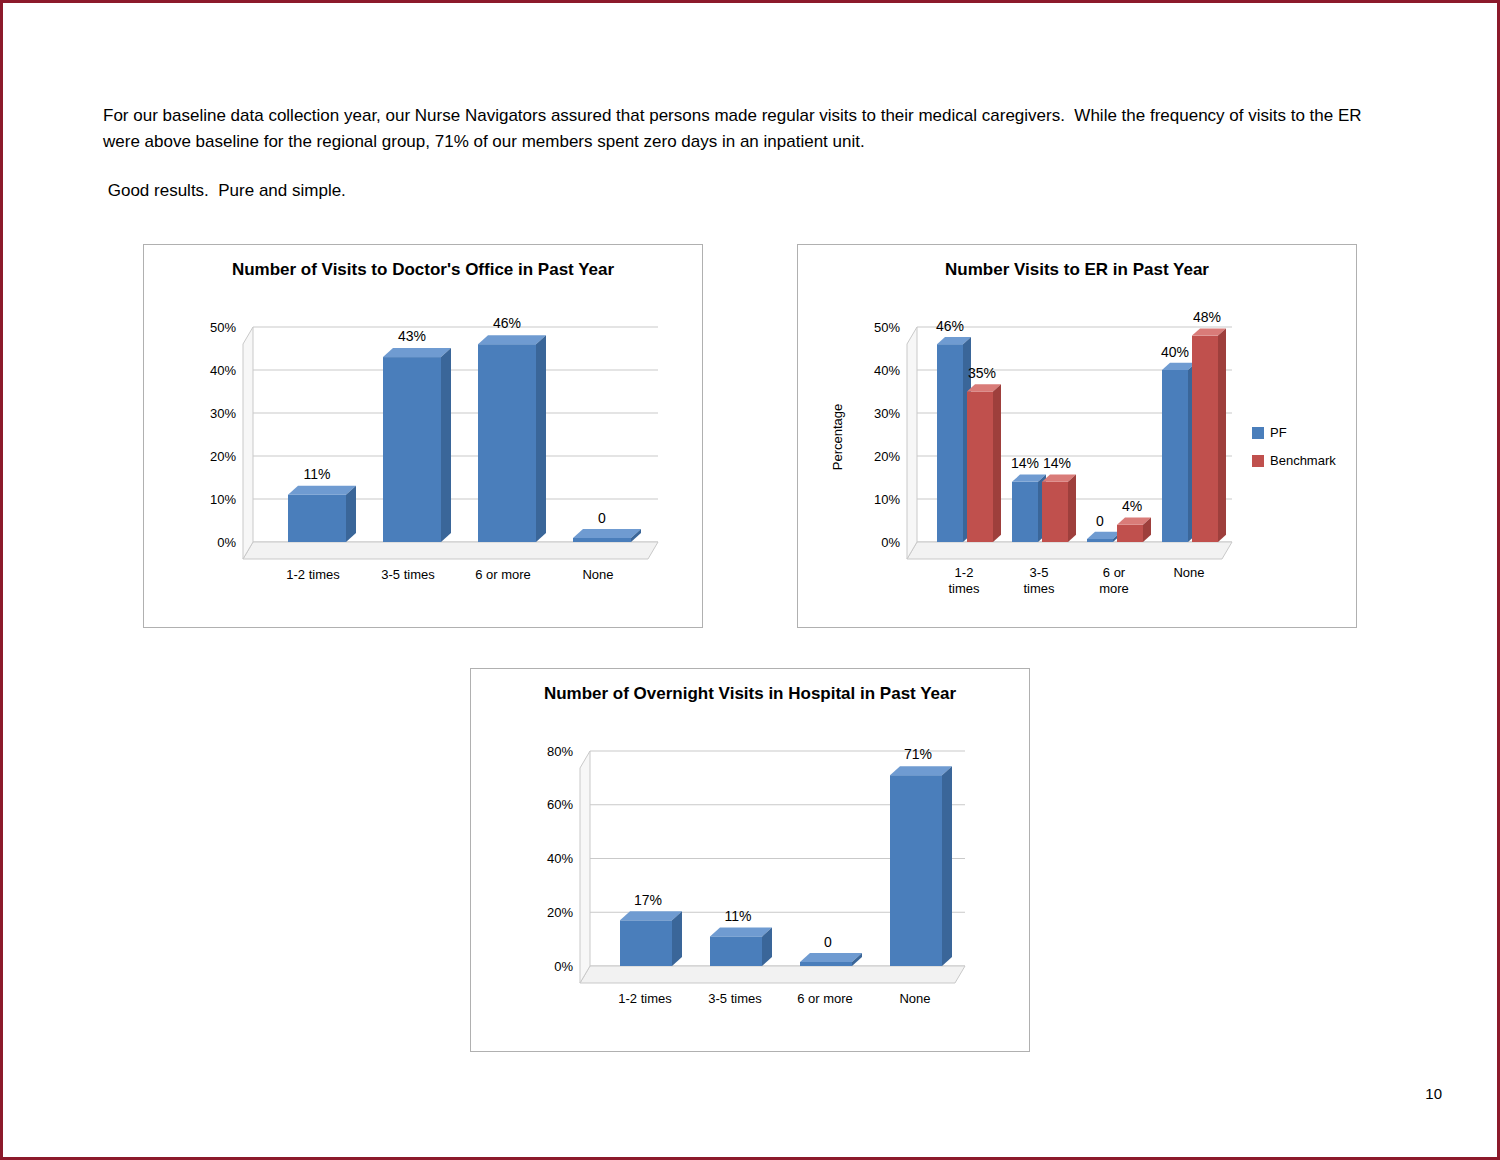For our baseline data collection year, our Nurse Navigators assured that persons made regular visits to their medical caregivers. While the frequency of visits to the ER were above baseline for the regional group, 71% of our members spent zero days in an inpatient unit.
Good results. Pure and simple.
Number of Visits to Doctor's Office in Past Year
0% 10% 20% 30% 40% 50% 11% 43% 46% 0 1-2 times 3-5 times 6 or more None
Number Visits to ER in Past Year
Percentage 0% 10% 20% 30% 40% 50% Group 1: 1-2 times PF 46%, Bench 35% 46% 35% 14% 14% 0 4% 40% 48% 1-2 times 3-5 times 6 or more None PF Benchmark
Number of Overnight Visits in Hospital in Past Year
0% 20% 40% 60% 80% 17% 11% 0 71% 1-2 times 3-5 times 6 or more None
10